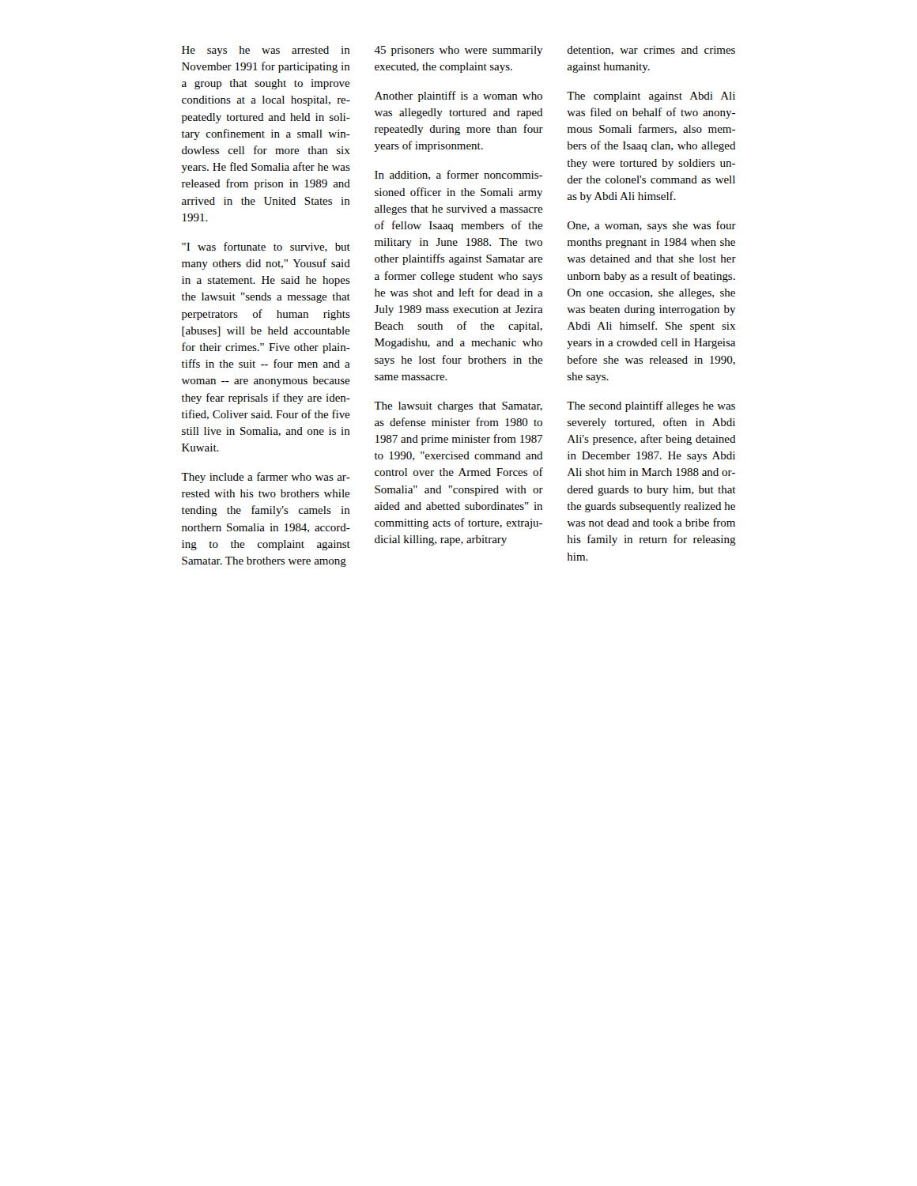He says he was arrested in November 1991 for participating in a group that sought to improve conditions at a local hospital, repeatedly tortured and held in solitary confinement in a small windowless cell for more than six years. He fled Somalia after he was released from prison in 1989 and arrived in the United States in 1991.
"I was fortunate to survive, but many others did not," Yousuf said in a statement. He said he hopes the lawsuit "sends a message that perpetrators of human rights [abuses] will be held accountable for their crimes." Five other plaintiffs in the suit -- four men and a woman -- are anonymous because they fear reprisals if they are identified, Coliver said. Four of the five still live in Somalia, and one is in Kuwait.
They include a farmer who was arrested with his two brothers while tending the family's camels in northern Somalia in 1984, according to the complaint against Samatar. The brothers were among
45 prisoners who were summarily executed, the complaint says.
Another plaintiff is a woman who was allegedly tortured and raped repeatedly during more than four years of imprisonment.
In addition, a former noncommissioned officer in the Somali army alleges that he survived a massacre of fellow Isaaq members of the military in June 1988. The two other plaintiffs against Samatar are a former college student who says he was shot and left for dead in a July 1989 mass execution at Jezira Beach south of the capital, Mogadishu, and a mechanic who says he lost four brothers in the same massacre.
The lawsuit charges that Samatar, as defense minister from 1980 to 1987 and prime minister from 1987 to 1990, "exercised command and control over the Armed Forces of Somalia" and "conspired with or aided and abetted subordinates" in committing acts of torture, extrajudicial killing, rape, arbitrary
detention, war crimes and crimes against humanity.
The complaint against Abdi Ali was filed on behalf of two anonymous Somali farmers, also members of the Isaaq clan, who alleged they were tortured by soldiers under the colonel's command as well as by Abdi Ali himself.
One, a woman, says she was four months pregnant in 1984 when she was detained and that she lost her unborn baby as a result of beatings. On one occasion, she alleges, she was beaten during interrogation by Abdi Ali himself. She spent six years in a crowded cell in Hargeisa before she was released in 1990, she says.
The second plaintiff alleges he was severely tortured, often in Abdi Ali's presence, after being detained in December 1987. He says Abdi Ali shot him in March 1988 and ordered guards to bury him, but that the guards subsequently realized he was not dead and took a bribe from his family in return for releasing him.